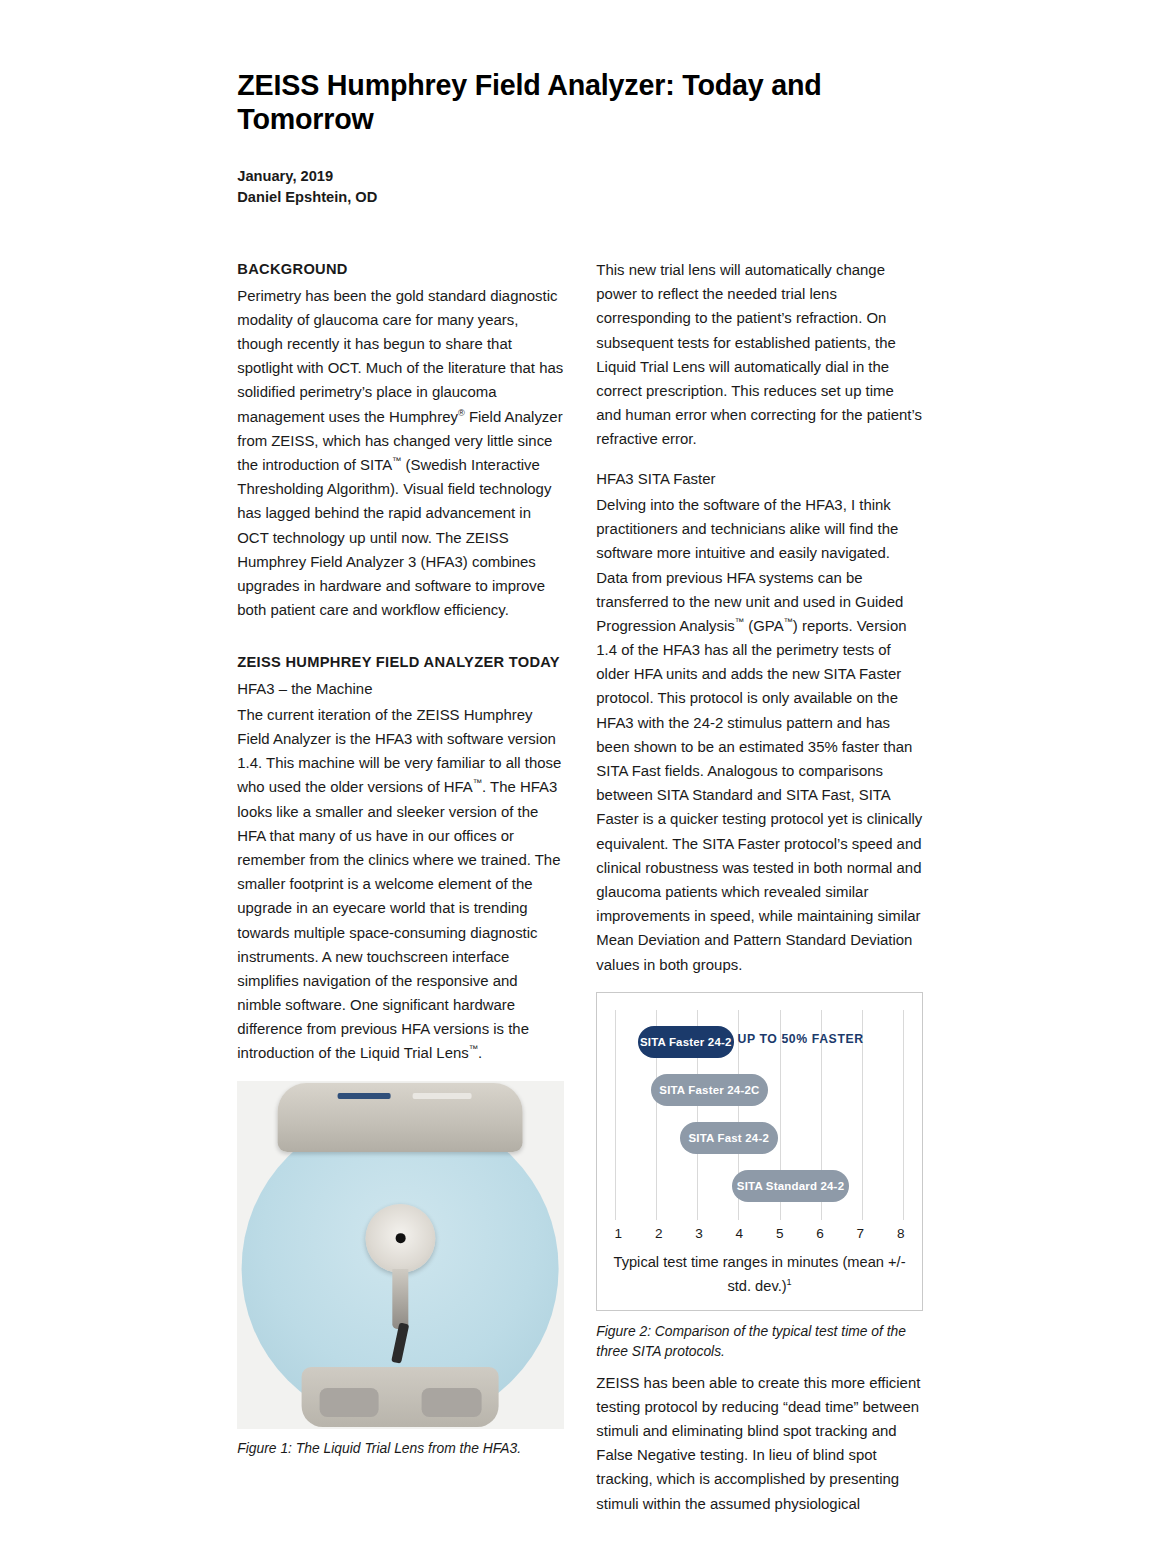ZEISS Humphrey Field Analyzer: Today and Tomorrow
January, 2019
Daniel Epshtein, OD
BACKGROUND
Perimetry has been the gold standard diagnostic modality of glaucoma care for many years, though recently it has begun to share that spotlight with OCT. Much of the literature that has solidified perimetry’s place in glaucoma management uses the Humphrey® Field Analyzer from ZEISS, which has changed very little since the introduction of SITA™ (Swedish Interactive Thresholding Algorithm). Visual field technology has lagged behind the rapid advancement in OCT technology up until now. The ZEISS Humphrey Field Analyzer 3 (HFA3) combines upgrades in hardware and software to improve both patient care and workflow efficiency.
ZEISS HUMPHREY FIELD ANALYZER TODAY
HFA3 – the Machine
The current iteration of the ZEISS Humphrey Field Analyzer is the HFA3 with software version 1.4. This machine will be very familiar to all those who used the older versions of HFA™. The HFA3 looks like a smaller and sleeker version of the HFA that many of us have in our offices or remember from the clinics where we trained. The smaller footprint is a welcome element of the upgrade in an eyecare world that is trending towards multiple space-consuming diagnostic instruments. A new touchscreen interface simplifies navigation of the responsive and nimble software. One significant hardware difference from previous HFA versions is the introduction of the Liquid Trial Lens™.
Figure 1: The Liquid Trial Lens from the HFA3.
This new trial lens will automatically change power to reflect the needed trial lens corresponding to the patient’s refraction. On subsequent tests for established patients, the Liquid Trial Lens will automatically dial in the correct prescription. This reduces set up time and human error when correcting for the patient’s refractive error.
HFA3 SITA Faster
Delving into the software of the HFA3, I think practitioners and technicians alike will find the software more intuitive and easily navigated. Data from previous HFA systems can be transferred to the new unit and used in Guided Progression Analysis™ (GPA™) reports. Version 1.4 of the HFA3 has all the perimetry tests of older HFA units and adds the new SITA Faster protocol. This protocol is only available on the HFA3 with the 24-2 stimulus pattern and has been shown to be an estimated 35% faster than SITA Fast fields. Analogous to comparisons between SITA Standard and SITA Fast, SITA Faster is a quicker testing protocol yet is clinically equivalent. The SITA Faster protocol’s speed and clinical robustness was tested in both normal and glaucoma patients which revealed similar improvements in speed, while maintaining similar Mean Deviation and Pattern Standard Deviation values in both groups.
SITA Faster 24-2
UP TO 50% FASTER
SITA Faster 24-2C
SITA Fast 24-2
SITA Standard 24-2
1234 5678
Typical test time ranges in minutes (mean +/- std. dev.)1
Figure 2: Comparison of the typical test time of the three SITA protocols.
ZEISS has been able to create this more efficient testing protocol by reducing “dead time” between stimuli and eliminating blind spot tracking and False Negative testing. In lieu of blind spot tracking, which is accomplished by presenting stimuli within the assumed physiological